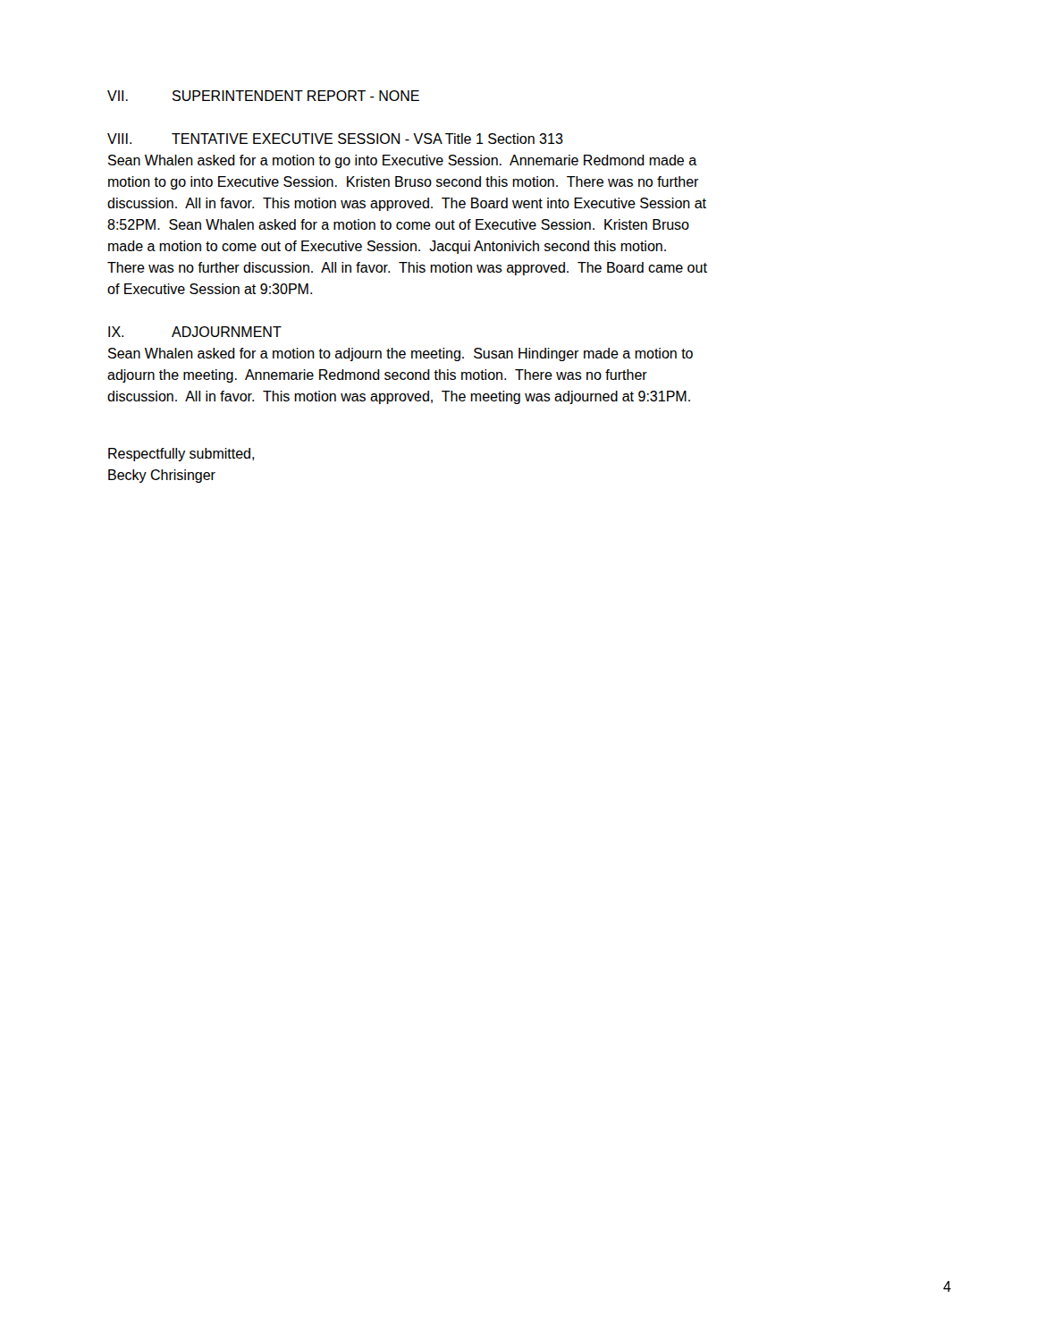VII. SUPERINTENDENT REPORT - NONE
VIII. TENTATIVE EXECUTIVE SESSION - VSA Title 1 Section 313
Sean Whalen asked for a motion to go into Executive Session. Annemarie Redmond made a motion to go into Executive Session. Kristen Bruso second this motion. There was no further discussion. All in favor. This motion was approved. The Board went into Executive Session at 8:52PM. Sean Whalen asked for a motion to come out of Executive Session. Kristen Bruso made a motion to come out of Executive Session. Jacqui Antonivich second this motion. There was no further discussion. All in favor. This motion was approved. The Board came out of Executive Session at 9:30PM.
IX. ADJOURNMENT
Sean Whalen asked for a motion to adjourn the meeting. Susan Hindinger made a motion to adjourn the meeting. Annemarie Redmond second this motion. There was no further discussion. All in favor. This motion was approved, The meeting was adjourned at 9:31PM.
Respectfully submitted,
Becky Chrisinger
4